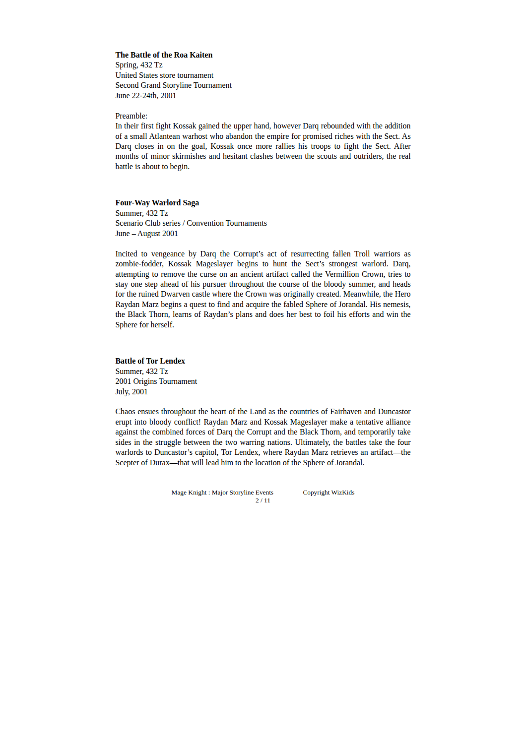The Battle of the Roa Kaiten
Spring, 432 Tz
United States store tournament
Second Grand Storyline Tournament
June 22-24th, 2001
Preamble:
In their first fight Kossak gained the upper hand, however Darq rebounded with the addition of a small Atlantean warhost who abandon the empire for promised riches with the Sect. As Darq closes in on the goal, Kossak once more rallies his troops to fight the Sect. After months of minor skirmishes and hesitant clashes between the scouts and outriders, the real battle is about to begin.
Four-Way Warlord Saga
Summer, 432 Tz
Scenario Club series / Convention Tournaments
June – August 2001
Incited to vengeance by Darq the Corrupt’s act of resurrecting fallen Troll warriors as zombie-fodder, Kossak Mageslayer begins to hunt the Sect’s strongest warlord. Darq, attempting to remove the curse on an ancient artifact called the Vermillion Crown, tries to stay one step ahead of his pursuer throughout the course of the bloody summer, and heads for the ruined Dwarven castle where the Crown was originally created. Meanwhile, the Hero Raydan Marz begins a quest to find and acquire the fabled Sphere of Jorandal. His nemesis, the Black Thorn, learns of Raydan’s plans and does her best to foil his efforts and win the Sphere for herself.
Battle of Tor Lendex
Summer, 432 Tz
2001 Origins Tournament
July, 2001
Chaos ensues throughout the heart of the Land as the countries of Fairhaven and Duncastor erupt into bloody conflict! Raydan Marz and Kossak Mageslayer make a tentative alliance against the combined forces of Darq the Corrupt and the Black Thorn, and temporarily take sides in the struggle between the two warring nations. Ultimately, the battles take the four warlords to Duncastor’s capitol, Tor Lendex, where Raydan Marz retrieves an artifact—the Scepter of Durax—that will lead him to the location of the Sphere of Jorandal.
Mage Knight : Major Storyline Events Copyright WizKids 2 / 11